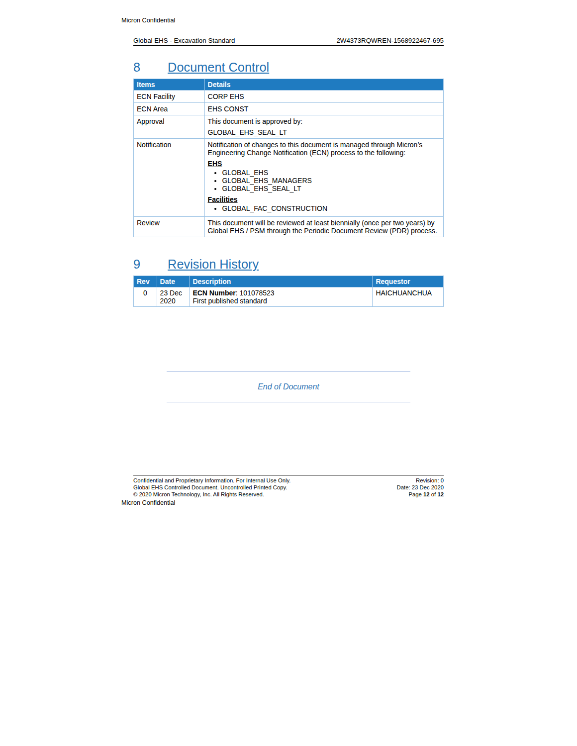Micron Confidential
Global EHS - Excavation Standard 2W4373RQWREN-1568922467-695
8 Document Control
| Items | Details |
| --- | --- |
| ECN Facility | CORP EHS |
| ECN Area | EHS CONST |
| Approval | This document is approved by: GLOBAL_EHS_SEAL_LT |
| Notification | Notification of changes to this document is managed through Micron’s Engineering Change Notification (ECN) process to the following: EHS GLOBAL_EHS GLOBAL_EHS_MANAGERS GLOBAL_EHS_SEAL_LT Facilities GLOBAL_FAC_CONSTRUCTION |
| Review | This document will be reviewed at least biennially (once per two years) by Global EHS / PSM through the Periodic Document Review (PDR) process. |
9 Revision History
| Rev | Date | Description | Requestor |
| --- | --- | --- | --- |
| 0 | 23 Dec 2020 | ECN Number : 101078523 First published standard | HAICHUANCHUA |
End of Document
Confidential and Proprietary Information. For Internal Use Only.
Global EHS Controlled Document. Uncontrolled Printed Copy.
© 2020 Micron Technology, Inc. All Rights Reserved.
Revision: 0
Date: 23 Dec 2020
Page 12 of 12
Micron Confidential